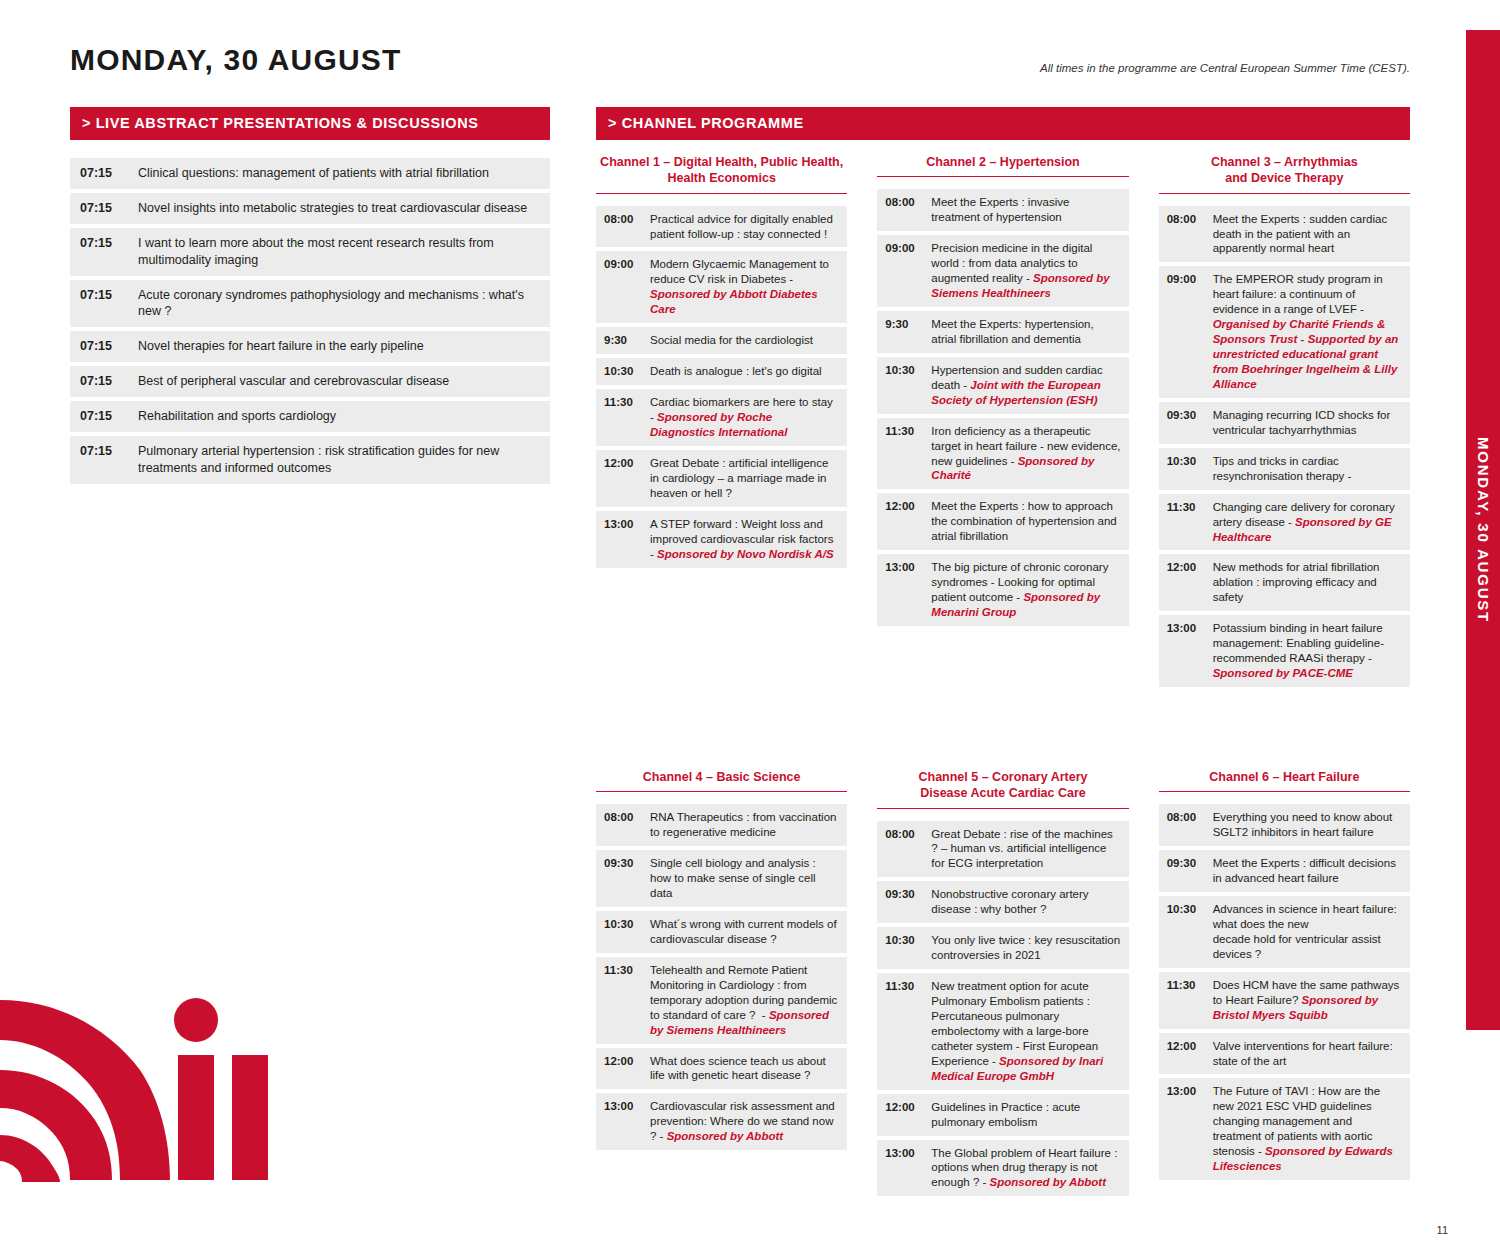MONDAY, 30 AUGUST
MONDAY, 30 AUGUST
All times in the programme are Central European Summer Time (CEST).
> LIVE ABSTRACT PRESENTATIONS & DISCUSSIONS
| 07:15 | Clinical questions: management of patients with atrial fibrillation |
| 07:15 | Novel insights into metabolic strategies to treat cardiovascular disease |
| 07:15 | I want to learn more about the most recent research results from multimodality imaging |
| 07:15 | Acute coronary syndromes pathophysiology and mechanisms : what's new ? |
| 07:15 | Novel therapies for heart failure in the early pipeline |
| 07:15 | Best of peripheral vascular and cerebrovascular disease |
| 07:15 | Rehabilitation and sports cardiology |
| 07:15 | Pulmonary arterial hypertension : risk stratification guides for new treatments and informed outcomes |
> CHANNEL PROGRAMME
Channel 1 – Digital Health, Public Health,
Health Economics
| 08:00 | Practical advice for digitally enabled patient follow-up : stay connected ! |
| 09:00 | Modern Glycaemic Management to reduce CV risk in Diabetes - Sponsored by Abbott Diabetes Care |
| 9:30 | Social media for the cardiologist |
| 10:30 | Death is analogue : let's go digital |
| 11:30 | Cardiac biomarkers are here to stay - Sponsored by Roche Diagnostics International |
| 12:00 | Great Debate : artificial intelligence in cardiology – a marriage made in heaven or hell ? |
| 13:00 | A STEP forward : Weight loss and improved cardiovascular risk factors - Sponsored by Novo Nordisk A/S |
Channel 2 – Hypertension
| 08:00 | Meet the Experts : invasive treatment of hypertension |
| 09:00 | Precision medicine in the digital world : from data analytics to augmented reality - Sponsored by Siemens Healthineers |
| 9:30 | Meet the Experts: hypertension, atrial fibrillation and dementia |
| 10:30 | Hypertension and sudden cardiac death - Joint with the European Society of Hypertension (ESH) |
| 11:30 | Iron deficiency as a therapeutic target in heart failure - new evidence, new guidelines - Sponsored by Charité |
| 12:00 | Meet the Experts : how to approach the combination of hypertension and atrial fibrillation |
| 13:00 | The big picture of chronic coronary syndromes - Looking for optimal patient outcome - Sponsored by Menarini Group |
Channel 3 – Arrhythmias
and Device Therapy
| 08:00 | Meet the Experts : sudden cardiac death in the patient with an apparently normal heart |
| 09:00 | The EMPEROR study program in heart failure: a continuum of evidence in a range of LVEF - Organised by Charité Friends & Sponsors Trust - Supported by an unrestricted educational grant from Boehringer Ingelheim & Lilly Alliance |
| 09:30 | Managing recurring ICD shocks for ventricular tachyarrhythmias |
| 10:30 | Tips and tricks in cardiac resynchronisation therapy - |
| 11:30 | Changing care delivery for coronary artery disease - Sponsored by GE Healthcare |
| 12:00 | New methods for atrial fibrillation ablation : improving efficacy and safety |
| 13:00 | Potassium binding in heart failure management: Enabling guideline-recommended RAASi therapy - Sponsored by PACE-CME |
Channel 4 – Basic Science
| 08:00 | RNA Therapeutics : from vaccination to regenerative medicine |
| 09:30 | Single cell biology and analysis : how to make sense of single cell data |
| 10:30 | What´s wrong with current models of cardiovascular disease ? |
| 11:30 | Telehealth and Remote Patient Monitoring in Cardiology : from temporary adoption during pandemic to standard of care ? - Sponsored by Siemens Healthineers |
| 12:00 | What does science teach us about life with genetic heart disease ? |
| 13:00 | Cardiovascular risk assessment and prevention: Where do we stand now ? - Sponsored by Abbott |
Channel 5 – Coronary Artery
Disease Acute Cardiac Care
| 08:00 | Great Debate : rise of the machines ? – human vs. artificial intelligence for ECG interpretation |
| 09:30 | Nonobstructive coronary artery disease : why bother ? |
| 10:30 | You only live twice : key resuscitation controversies in 2021 |
| 11:30 | New treatment option for acute Pulmonary Embolism patients : Percutaneous pulmonary embolectomy with a large-bore catheter system - First European Experience - Sponsored by Inari Medical Europe GmbH |
| 12:00 | Guidelines in Practice : acute pulmonary embolism |
| 13:00 | The Global problem of Heart failure : options when drug therapy is not enough ? - Sponsored by Abbott |
Channel 6 – Heart Failure
| 08:00 | Everything you need to know about SGLT2 inhibitors in heart failure |
| 09:30 | Meet the Experts : difficult decisions in advanced heart failure |
| 10:30 | Advances in science in heart failure: what does the new decade hold for ventricular assist devices ? |
| 11:30 | Does HCM have the same pathways to Heart Failure? Sponsored by Bristol Myers Squibb |
| 12:00 | Valve interventions for heart failure: state of the art |
| 13:00 | The Future of TAVI : How are the new 2021 ESC VHD guidelines changing management and treatment of patients with aortic stenosis - Sponsored by Edwards Lifesciences |
11